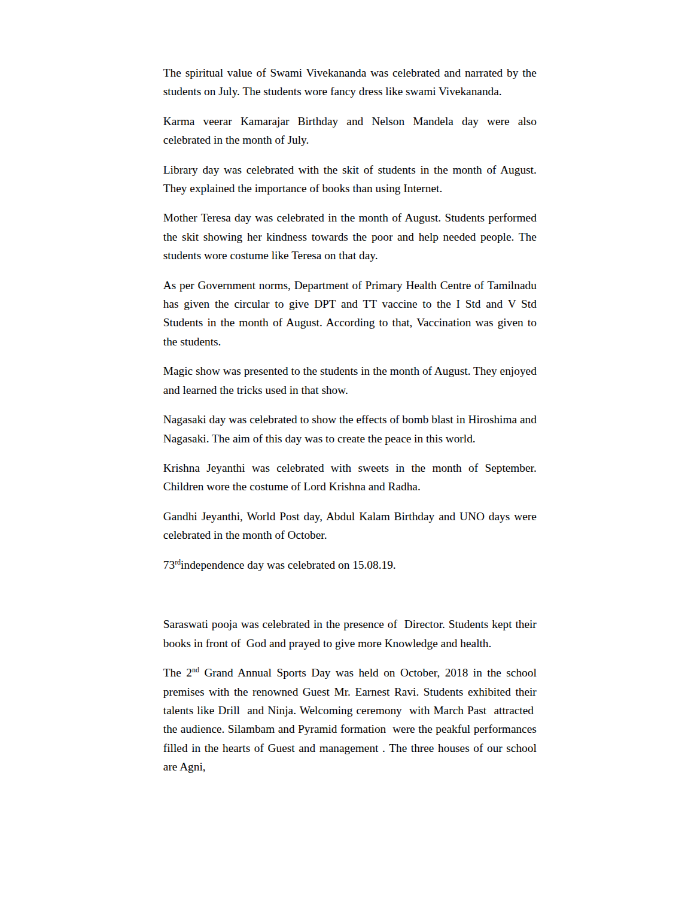The spiritual value of Swami Vivekananda was celebrated and narrated by the students on July. The students wore fancy dress like swami Vivekananda.
Karma veerar Kamarajar Birthday and Nelson Mandela day were also celebrated in the month of July.
Library day was celebrated with the skit of students in the month of August. They explained the importance of books than using Internet.
Mother Teresa day was celebrated in the month of August. Students performed the skit showing her kindness towards the poor and help needed people. The students wore costume like Teresa on that day.
As per Government norms, Department of Primary Health Centre of Tamilnadu has given the circular to give DPT and TT vaccine to the I Std and V Std Students in the month of August. According to that, Vaccination was given to the students.
Magic show was presented to the students in the month of August. They enjoyed and learned the tricks used in that show.
Nagasaki day was celebrated to show the effects of bomb blast in Hiroshima and Nagasaki. The aim of this day was to create the peace in this world.
Krishna Jeyanthi was celebrated with sweets in the month of September. Children wore the costume of Lord Krishna and Radha.
Gandhi Jeyanthi, World Post day, Abdul Kalam Birthday and UNO days were celebrated in the month of October.
73rdindependence day was celebrated on 15.08.19.
Saraswati pooja was celebrated in the presence of Director. Students kept their books in front of God and prayed to give more Knowledge and health.
The 2nd Grand Annual Sports Day was held on October, 2018 in the school premises with the renowned Guest Mr. Earnest Ravi. Students exhibited their talents like Drill and Ninja. Welcoming ceremony with March Past attracted the audience. Silambam and Pyramid formation were the peakful performances filled in the hearts of Guest and management . The three houses of our school are Agni,